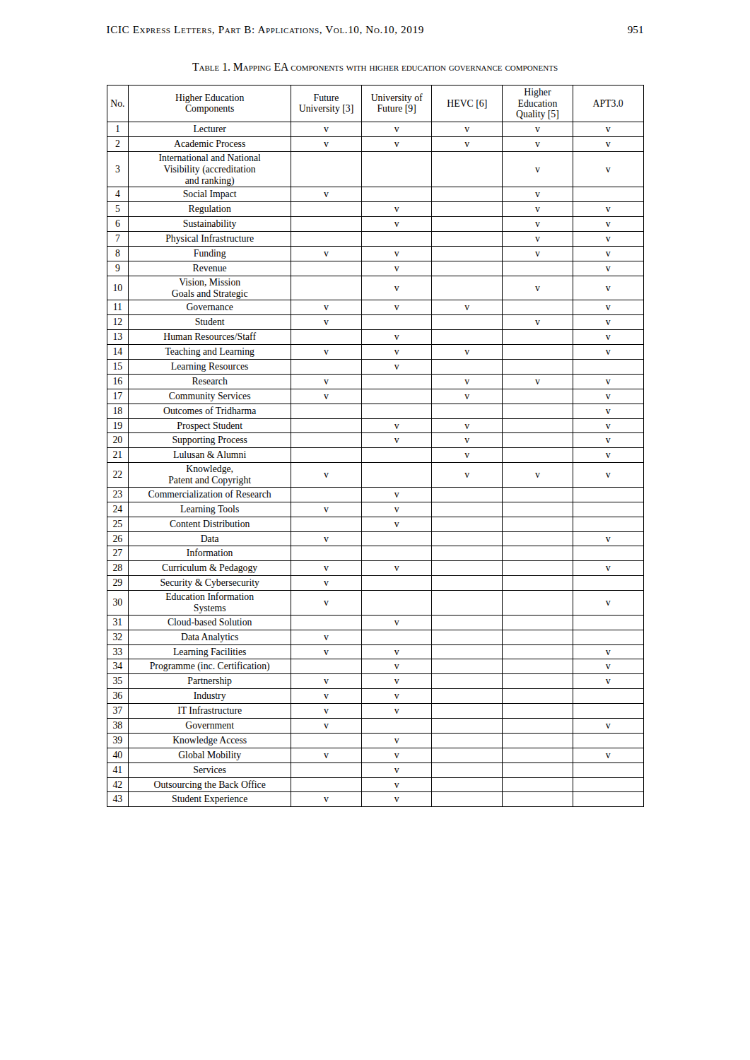ICIC Express Letters, Part B: Applications, Vol.10, No.10, 2019 951
Table 1. Mapping EA components with higher education governance components
| No. | Higher Education Components | Future University [3] | University of Future [9] | HEVC [6] | Higher Education Quality [5] | APT3.0 |
| --- | --- | --- | --- | --- | --- | --- |
| 1 | Lecturer | v | v | v | v | v |
| 2 | Academic Process | v | v | v | v | v |
| 3 | International and National Visibility (accreditation and ranking) | | | | v | v |
| 4 | Social Impact | v | | | v | |
| 5 | Regulation | | v | | v | v |
| 6 | Sustainability | | v | | v | v |
| 7 | Physical Infrastructure | | | | v | v |
| 8 | Funding | v | v | | v | v |
| 9 | Revenue | | v | | | v |
| 10 | Vision, Mission Goals and Strategic | | v | | v | v |
| 11 | Governance | v | v | v | | v |
| 12 | Student | v | | | v | v |
| 13 | Human Resources/Staff | | v | | | v |
| 14 | Teaching and Learning | v | v | v | | v |
| 15 | Learning Resources | | v | | | |
| 16 | Research | v | | v | v | v |
| 17 | Community Services | v | | v | | v |
| 18 | Outcomes of Tridharma | | | | | v |
| 19 | Prospect Student | | v | v | | v |
| 20 | Supporting Process | | v | v | | v |
| 21 | Lulusan & Alumni | | | v | | v |
| 22 | Knowledge, Patent and Copyright | v | | v | v | v |
| 23 | Commercialization of Research | | v | | | |
| 24 | Learning Tools | v | v | | | |
| 25 | Content Distribution | | v | | | |
| 26 | Data | v | | | | v |
| 27 | Information | | | | | |
| 28 | Curriculum & Pedagogy | v | v | | | v |
| 29 | Security & Cybersecurity | v | | | | |
| 30 | Education Information Systems | v | | | | v |
| 31 | Cloud-based Solution | | v | | | |
| 32 | Data Analytics | v | | | | |
| 33 | Learning Facilities | v | v | | | v |
| 34 | Programme (inc. Certification) | | v | | | v |
| 35 | Partnership | v | v | | | v |
| 36 | Industry | v | v | | | |
| 37 | IT Infrastructure | v | v | | | |
| 38 | Government | v | | | | v |
| 39 | Knowledge Access | | v | | | |
| 40 | Global Mobility | v | v | | | v |
| 41 | Services | | v | | | |
| 42 | Outsourcing the Back Office | | v | | | |
| 43 | Student Experience | v | v | | | |